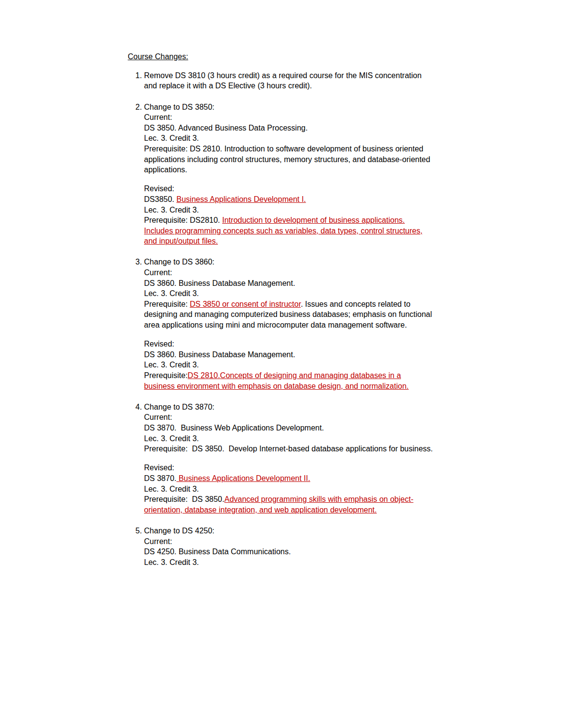Course Changes:
Remove DS 3810 (3 hours credit) as a required course for the MIS concentration and replace it with a DS Elective (3 hours credit).
Change to DS 3850:
Current:
DS 3850. Advanced Business Data Processing.
Lec. 3. Credit 3.
Prerequisite: DS 2810. Introduction to software development of business oriented applications including control structures, memory structures, and database-oriented applications.
Revised:
DS3850. Business Applications Development I.
Lec. 3. Credit 3.
Prerequisite: DS2810. Introduction to development of business applications. Includes programming concepts such as variables, data types, control structures, and input/output files.
Change to DS 3860:
Current:
DS 3860. Business Database Management.
Lec. 3. Credit 3.
Prerequisite: DS 3850 or consent of instructor. Issues and concepts related to designing and managing computerized business databases; emphasis on functional area applications using mini and microcomputer data management software.
Revised:
DS 3860. Business Database Management.
Lec. 3. Credit 3.
Prerequisite:DS 2810. Concepts of designing and managing databases in a business environment with emphasis on database design, and normalization.
Change to DS 3870:
Current:
DS 3870. Business Web Applications Development.
Lec. 3. Credit 3.
Prerequisite: DS 3850. Develop Internet-based database applications for business.
Revised:
DS 3870. Business Applications Development II.
Lec. 3. Credit 3.
Prerequisite: DS 3850.Advanced programming skills with emphasis on object-orientation, database integration, and web application development.
Change to DS 4250:
Current:
DS 4250. Business Data Communications.
Lec. 3. Credit 3.